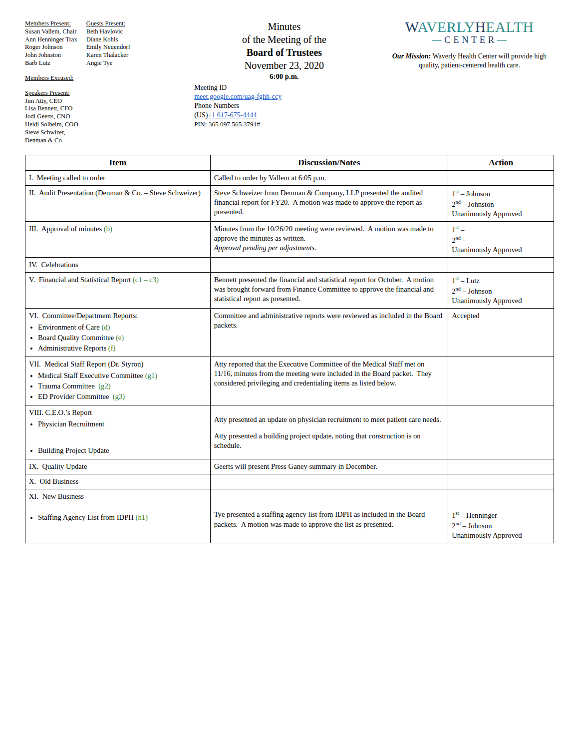Members Present:
Susan Vallem, Chair
Ann Henninger Trax
Roger Johnson
John Johnston
Barb Lutz
Guests Present:
Beth Havlovic
Diane Kohls
Emily Neuendorf
Karen Thalacker
Angie Tye
Members Excused:
Speakers Present:
Jim Atty, CEO
Lisa Bennett, CFO
Jodi Geerts, CNO
Heidi Solheim, COO
Steve Schwizer,
Denman & Co
Minutes
of the Meeting of the
Board of Trustees
November 23, 2020
6:00 p.m.
Meeting ID
meet.google.com/uag-fghh-ccy
Phone Numbers
(US)+1 617-675-4444
PIN: 365 097 565 3791#
WAVERLYHEALTH
— C E N T E R —
Our Mission: Waverly Health Center will provide high quality, patient-centered health care.
| Item | Discussion/Notes | Action |
| --- | --- | --- |
| I. Meeting called to order | Called to order by Vallem at 6:05 p.m. | |
| II. Audit Presentation (Denman & Co. – Steve Schweizer) | Steve Schweizer from Denman & Company, LLP presented the audited financial report for FY20. A motion was made to approve the report as presented. | 1 st – Johnson 2 nd – Johnston Unanimously Approved |
| III. Approval of minutes (b) | Minutes from the 10/26/20 meeting were reviewed. A motion was made to approve the minutes as written. Approval pending per adjustments. | 1 st – 2 nd – Unanimously Approved |
| IV. Celebrations | | |
| V. Financial and Statistical Report (c1 – c3) | Bennett presented the financial and statistical report for October. A motion was brought forward from Finance Committee to approve the financial and statistical report as presented. | 1 st – Lutz 2 nd – Johnson Unanimously Approved |
| VI. Committee/Department Reports: Environment of Care (d) Board Quality Committee (e) Administrative Reports (f) | Committee and administrative reports were reviewed as included in the Board packets. | Accepted |
| VII. Medical Staff Report (Dr. Styron) Medical Staff Executive Committee (g1) Trauma Committee (g2) ED Provider Committee (g3) | Atty reported that the Executive Committee of the Medical Staff met on 11/16, minutes from the meeting were included in the Board packet. They considered privileging and credentialing items as listed below. | |
| VIII. C.E.O.’s Report Physician Recruitment Building Project Update | Atty presented an update on physician recruitment to meet patient care needs. Atty presented a building project update, noting that construction is on schedule. | |
| IX. Quality Update | Geerts will present Press Ganey summary in December. | |
| X. Old Business | | |
| XI. New Business Staffing Agency List from IDPH (h1) | Tye presented a staffing agency list from IDPH as included in the Board packets. A motion was made to approve the list as presented. | 1 st – Henninger 2 nd – Johnson Unanimously Approved |